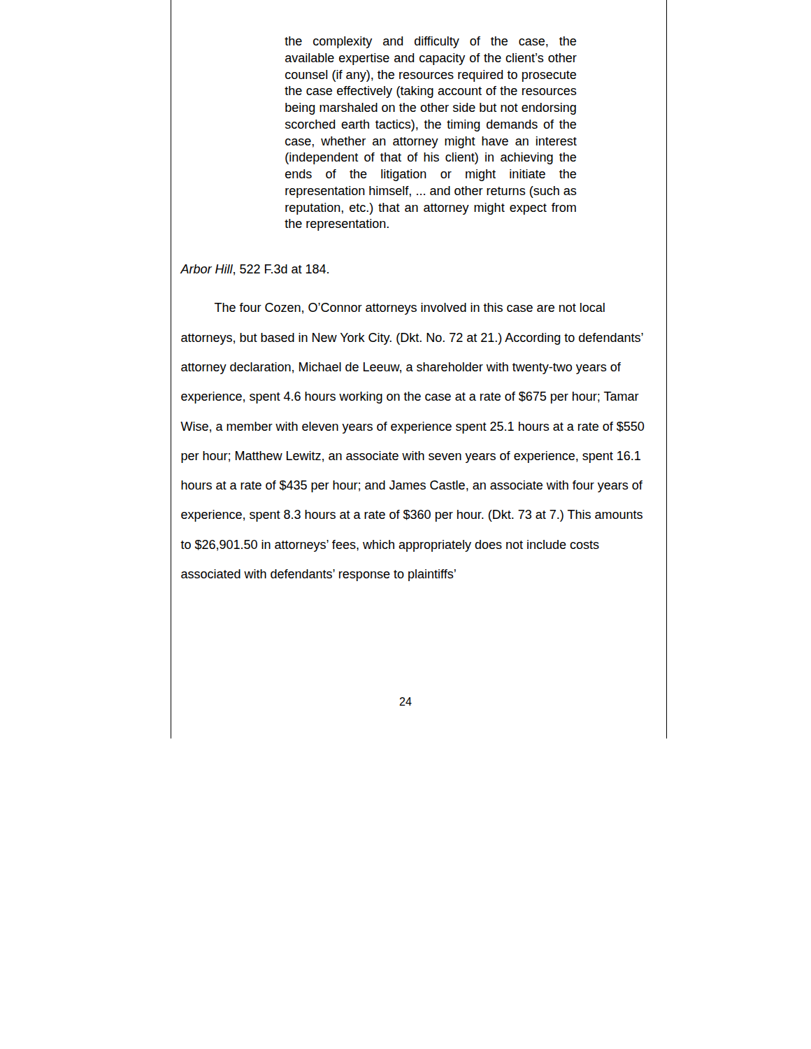the complexity and difficulty of the case, the available expertise and capacity of the client’s other counsel (if any), the resources required to prosecute the case effectively (taking account of the resources being marshaled on the other side but not endorsing scorched earth tactics), the timing demands of the case, whether an attorney might have an interest (independent of that of his client) in achieving the ends of the litigation or might initiate the representation himself, ... and other returns (such as reputation, etc.) that an attorney might expect from the representation.
Arbor Hill, 522 F.3d at 184.
The four Cozen, O’Connor attorneys involved in this case are not local attorneys, but based in New York City. (Dkt. No. 72 at 21.) According to defendants’ attorney declaration, Michael de Leeuw, a shareholder with twenty-two years of experience, spent 4.6 hours working on the case at a rate of $675 per hour; Tamar Wise, a member with eleven years of experience spent 25.1 hours at a rate of $550 per hour; Matthew Lewitz, an associate with seven years of experience, spent 16.1 hours at a rate of $435 per hour; and James Castle, an associate with four years of experience, spent 8.3 hours at a rate of $360 per hour. (Dkt. 73 at 7.) This amounts to $26,901.50 in attorneys’ fees, which appropriately does not include costs associated with defendants’ response to plaintiffs’
24